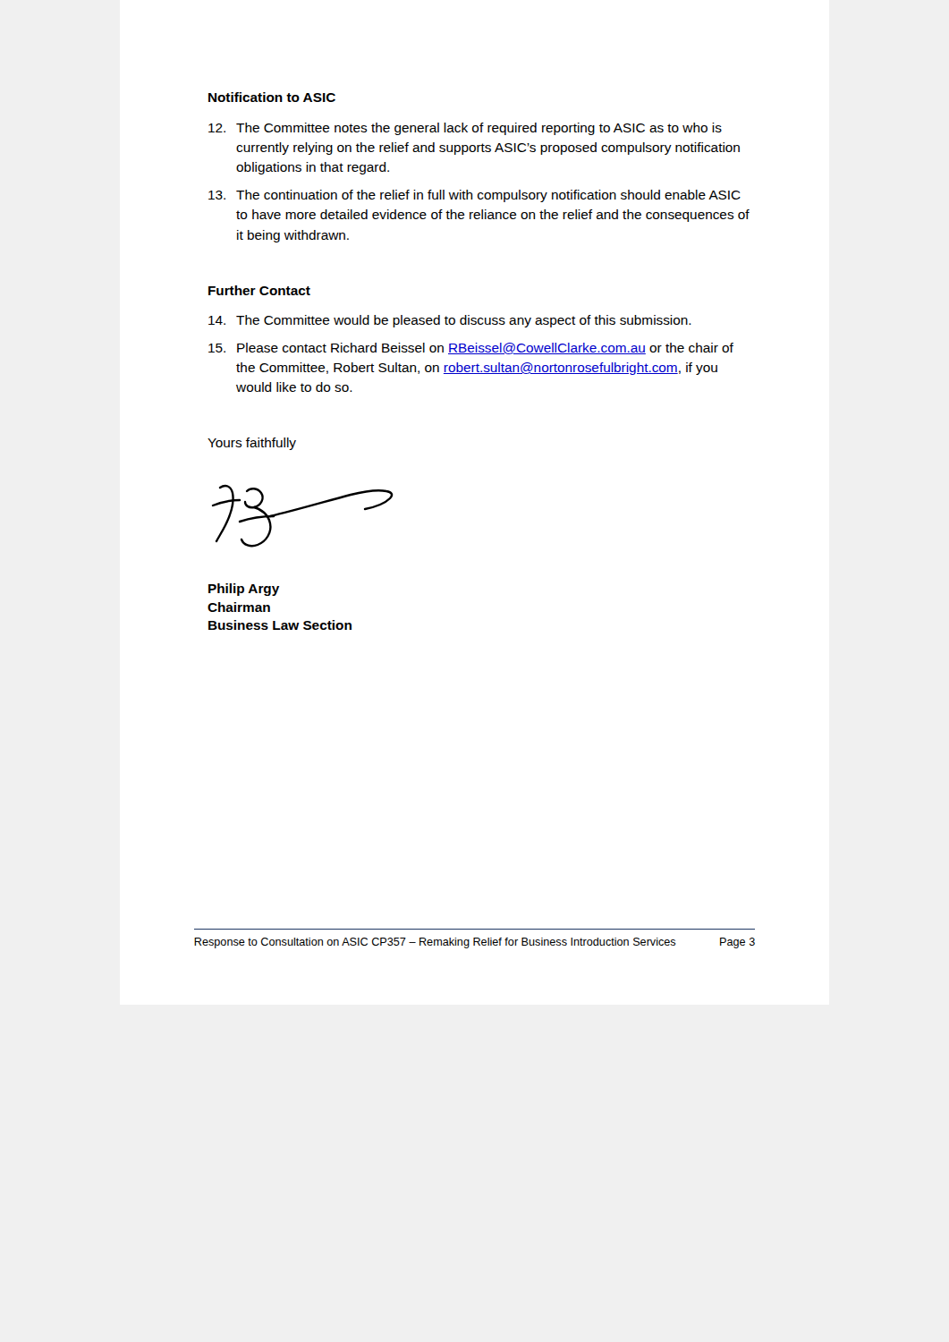Notification to ASIC
12. The Committee notes the general lack of required reporting to ASIC as to who is currently relying on the relief and supports ASIC’s proposed compulsory notification obligations in that regard.
13. The continuation of the relief in full with compulsory notification should enable ASIC to have more detailed evidence of the reliance on the relief and the consequences of it being withdrawn.
Further Contact
14. The Committee would be pleased to discuss any aspect of this submission.
15. Please contact Richard Beissel on RBeissel@CowellClarke.com.au or the chair of the Committee, Robert Sultan, on robert.sultan@nortonrosefulbright.com, if you would like to do so.
Yours faithfully
Philip Argy
Chairman
Business Law Section
Response to Consultation on ASIC CP357 – Remaking Relief for Business Introduction Services
Page 3